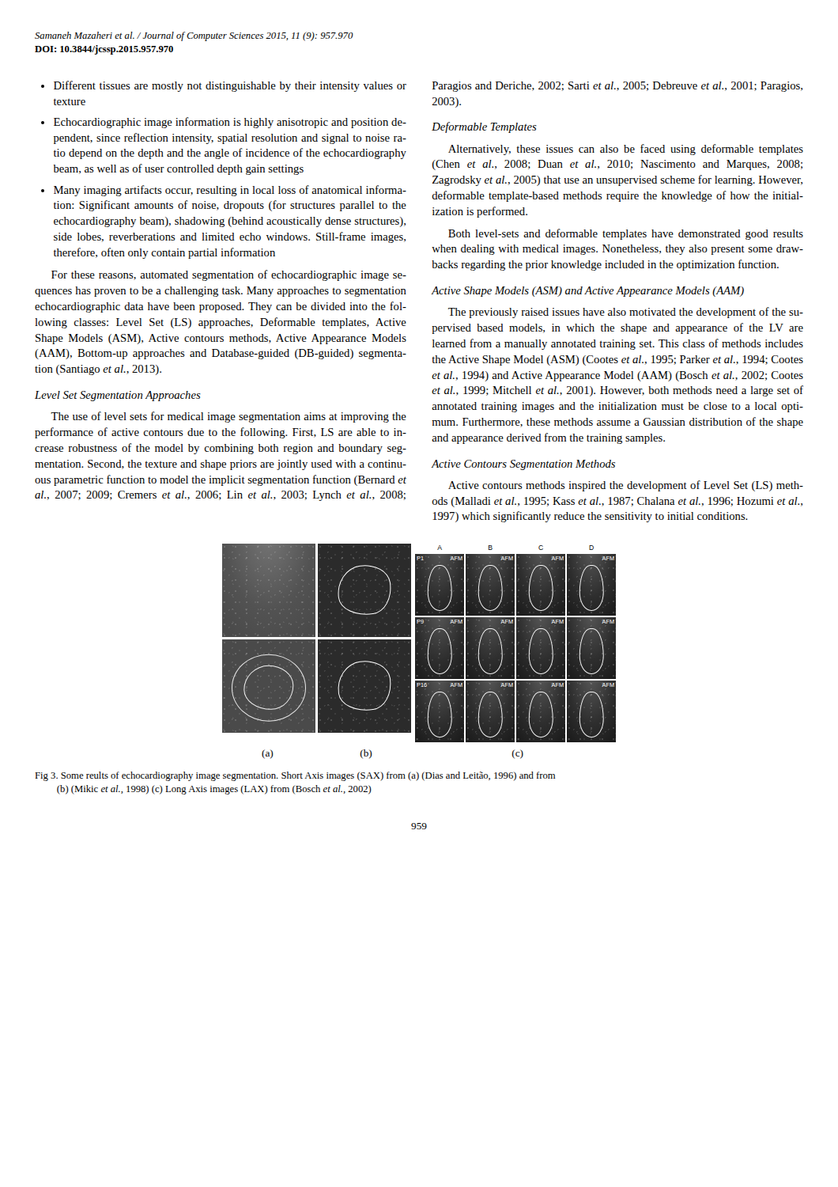Samaneh Mazaheri et al. / Journal of Computer Sciences 2015, 11 (9): 957.970
DOI: 10.3844/jcssp.2015.957.970
Different tissues are mostly not distinguishable by their intensity values or texture
Echocardiographic image information is highly anisotropic and position dependent, since reflection intensity, spatial resolution and signal to noise ratio depend on the depth and the angle of incidence of the echocardiography beam, as well as of user controlled depth gain settings
Many imaging artifacts occur, resulting in local loss of anatomical information: Significant amounts of noise, dropouts (for structures parallel to the echocardiography beam), shadowing (behind acoustically dense structures), side lobes, reverberations and limited echo windows. Still-frame images, therefore, often only contain partial information
For these reasons, automated segmentation of echocardiographic image sequences has proven to be a challenging task. Many approaches to segmentation echocardiographic data have been proposed. They can be divided into the following classes: Level Set (LS) approaches, Deformable templates, Active Shape Models (ASM), Active contours methods, Active Appearance Models (AAM), Bottom-up approaches and Database-guided (DB-guided) segmentation (Santiago et al., 2013).
Level Set Segmentation Approaches
The use of level sets for medical image segmentation aims at improving the performance of active contours due to the following. First, LS are able to increase robustness of the model by combining both region and boundary segmentation. Second, the texture and shape priors are jointly used with a continuous parametric function to model the implicit segmentation function (Bernard et al., 2007; 2009; Cremers et al., 2006; Lin et al., 2003; Lynch et al., 2008; Paragios and Deriche, 2002; Sarti et al., 2005; Debreuve et al., 2001; Paragios, 2003).
Deformable Templates
Alternatively, these issues can also be faced using deformable templates (Chen et al., 2008; Duan et al., 2010; Nascimento and Marques, 2008; Zagrodsky et al., 2005) that use an unsupervised scheme for learning. However, deformable template-based methods require the knowledge of how the initialization is performed.
Both level-sets and deformable templates have demonstrated good results when dealing with medical images. Nonetheless, they also present some drawbacks regarding the prior knowledge included in the optimization function.
Active Shape Models (ASM) and Active Appearance Models (AAM)
The previously raised issues have also motivated the development of the supervised based models, in which the shape and appearance of the LV are learned from a manually annotated training set. This class of methods includes the Active Shape Model (ASM) (Cootes et al., 1995; Parker et al., 1994; Cootes et al., 1994) and Active Appearance Model (AAM) (Bosch et al., 2002; Cootes et al., 1999; Mitchell et al., 2001). However, both methods need a large set of annotated training images and the initialization must be close to a local optimum. Furthermore, these methods assume a Gaussian distribution of the shape and appearance derived from the training samples.
Active Contours Segmentation Methods
Active contours methods inspired the development of Level Set (LS) methods (Malladi et al., 1995; Kass et al., 1987; Chalana et al., 1996; Hozumi et al., 1997) which significantly reduce the sensitivity to initial conditions.
ABCD
P1 AFM
AFM
AFM
AFM
P9 AFM
AFM
AFM
AFM
P16 AFM
AFM
AFM
AFM
(a)
(b)
(c)
Fig 3. Some reults of echocardiography image segmentation. Short Axis images (SAX) from (a) (Dias and Leitão, 1996) and from (b) (Mikic et al., 1998) (c) Long Axis images (LAX) from (Bosch et al., 2002)
959